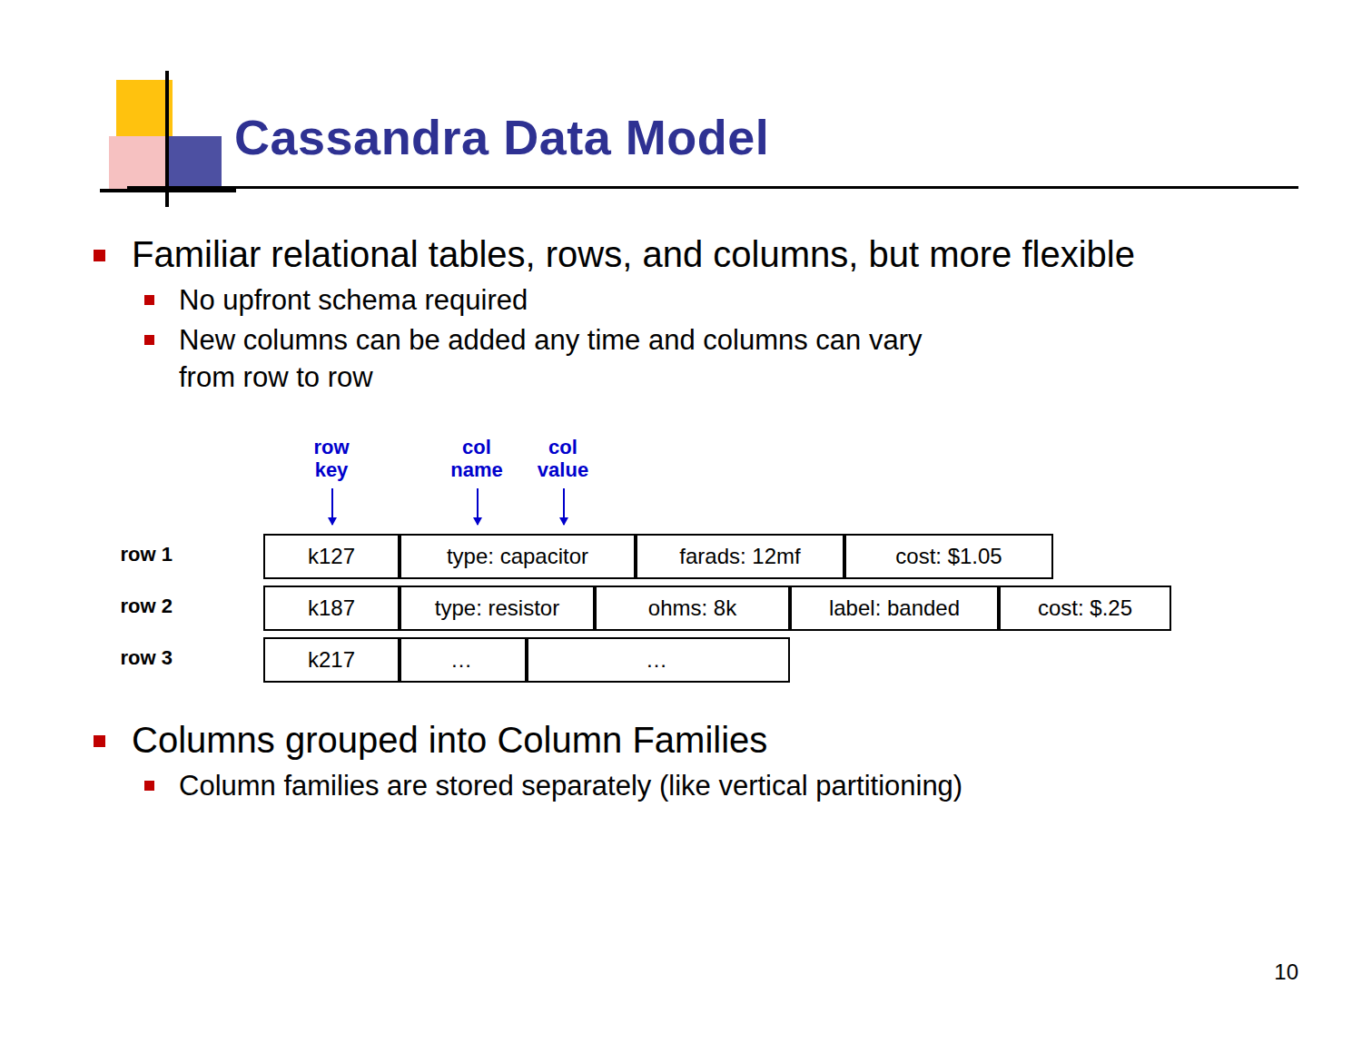Cassandra Data Model
Familiar relational tables, rows, and columns, but more flexible
No upfront schema required
New columns can be added any time and columns can vary
from row to row
row
key
col
name
col
value
row 1
row 2
row 3
k127
type: capacitor
farads: 12mf
cost: $1.05
k187
type: resistor
ohms: 8k
label: banded
cost: $.25
k217
…
…
Columns grouped into Column Families
Column families are stored separately (like vertical partitioning)
10